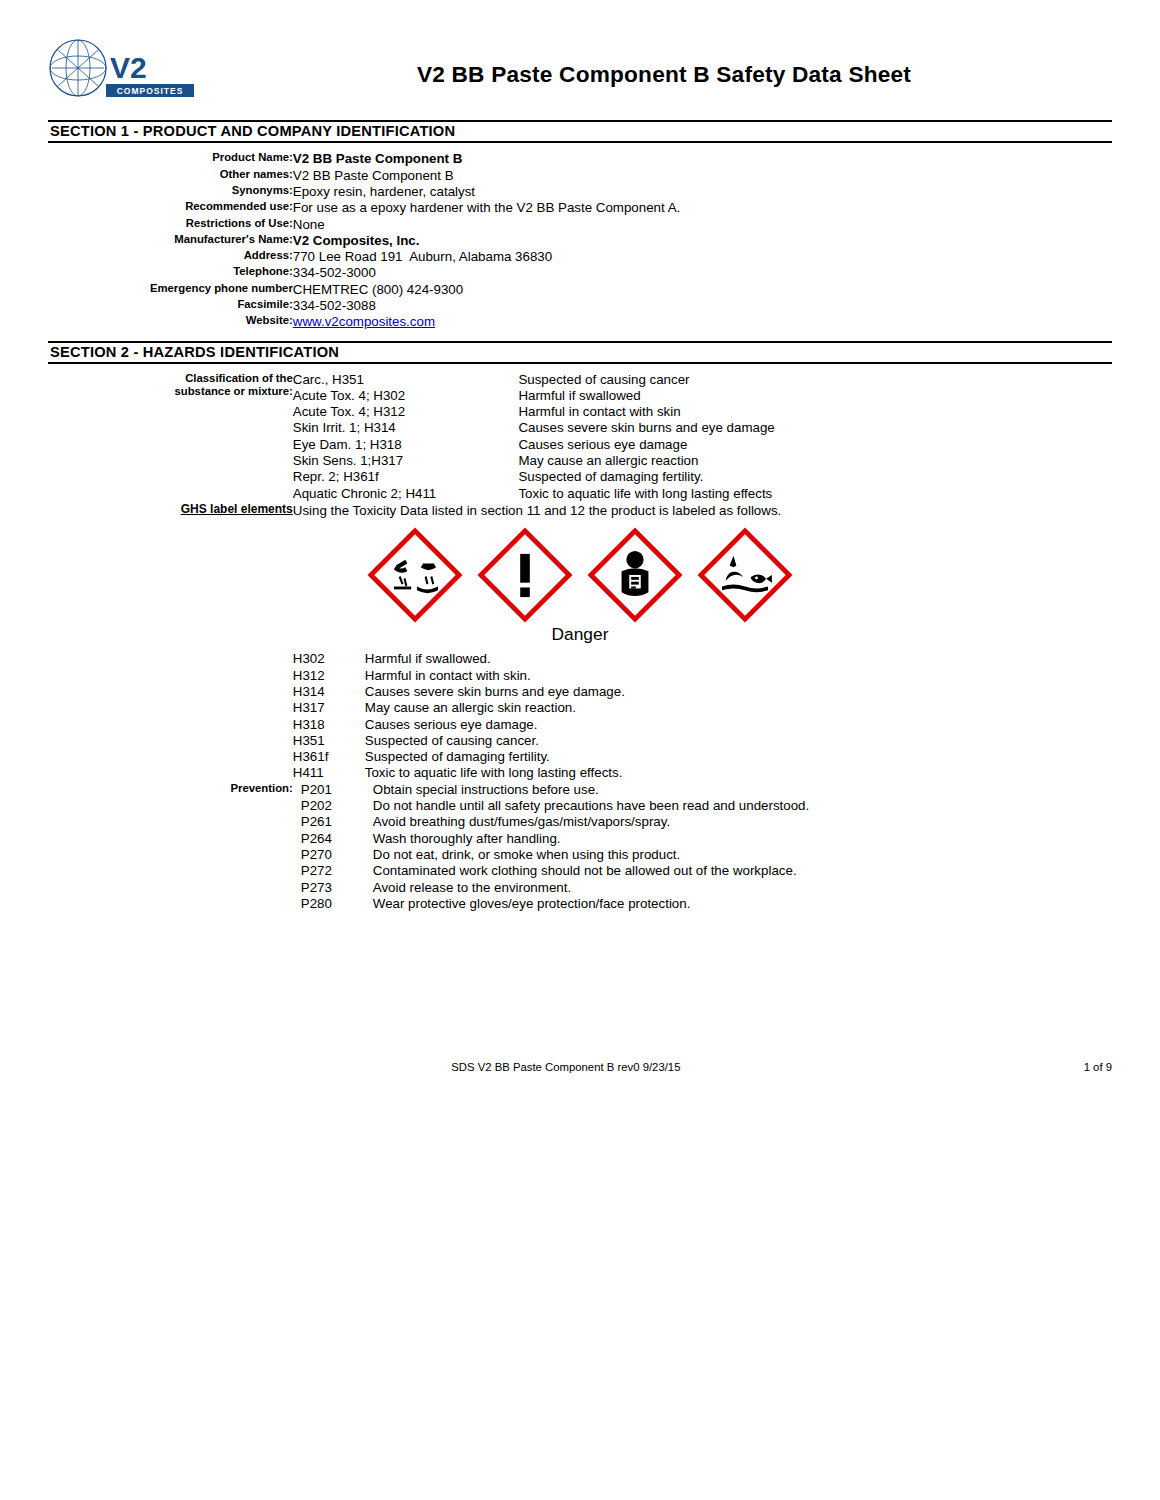V2 COMPOSITES
V2 BB Paste Component B Safety Data Sheet
SECTION 1 - PRODUCT AND COMPANY IDENTIFICATION
| Product Name: | V2 BB Paste Component B |
| Other names: | V2 BB Paste Component B |
| Synonyms: | Epoxy resin, hardener, catalyst |
| Recommended use: | For use as a epoxy hardener with the V2 BB Paste Component A. |
| Restrictions of Use: | None |
| Manufacturer's Name: | V2 Composites, Inc. |
| Address: | 770 Lee Road 191 Auburn, Alabama 36830 |
| Telephone: | 334-502-3000 |
| Emergency phone number | CHEMTREC (800) 424-9300 |
| Facsimile: | 334-502-3088 |
| Website: | www.v2composites.com |
SECTION 2 - HAZARDS IDENTIFICATION
| Classification of the substance or mixture: | / Carc., H351 / Suspected of causing cancer / / Acute Tox. 4; H302 / Harmful if swallowed / / Acute Tox. 4; H312 / Harmful in contact with skin / / Skin Irrit. 1; H314 / Causes severe skin burns and eye damage / / Eye Dam. 1; H318 / Causes serious eye damage / / Skin Sens. 1;H317 / May cause an allergic reaction / / Repr. 2; H361f / Suspected of damaging fertility. / / Aquatic Chronic 2; H411 / Toxic to aquatic life with long lasting effects / |
| GHS label elements | Using the Toxicity Data listed in section 11 and 12 the product is labeled as follows. |
Danger
| H302 | Harmful if swallowed. |
| H312 | Harmful in contact with skin. |
| H314 | Causes severe skin burns and eye damage. |
| H317 | May cause an allergic skin reaction. |
| H318 | Causes serious eye damage. |
| H351 | Suspected of causing cancer. |
| H361f | Suspected of damaging fertility. |
| H411 | Toxic to aquatic life with long lasting effects. |
Prevention:
| P201 | Obtain special instructions before use. |
| P202 | Do not handle until all safety precautions have been read and understood. |
| P261 | Avoid breathing dust/fumes/gas/mist/vapors/spray. |
| P264 | Wash thoroughly after handling. |
| P270 | Do not eat, drink, or smoke when using this product. |
| P272 | Contaminated work clothing should not be allowed out of the workplace. |
| P273 | Avoid release to the environment. |
| P280 | Wear protective gloves/eye protection/face protection. |
SDS V2 BB Paste Component B rev0 9/23/15
1 of 9